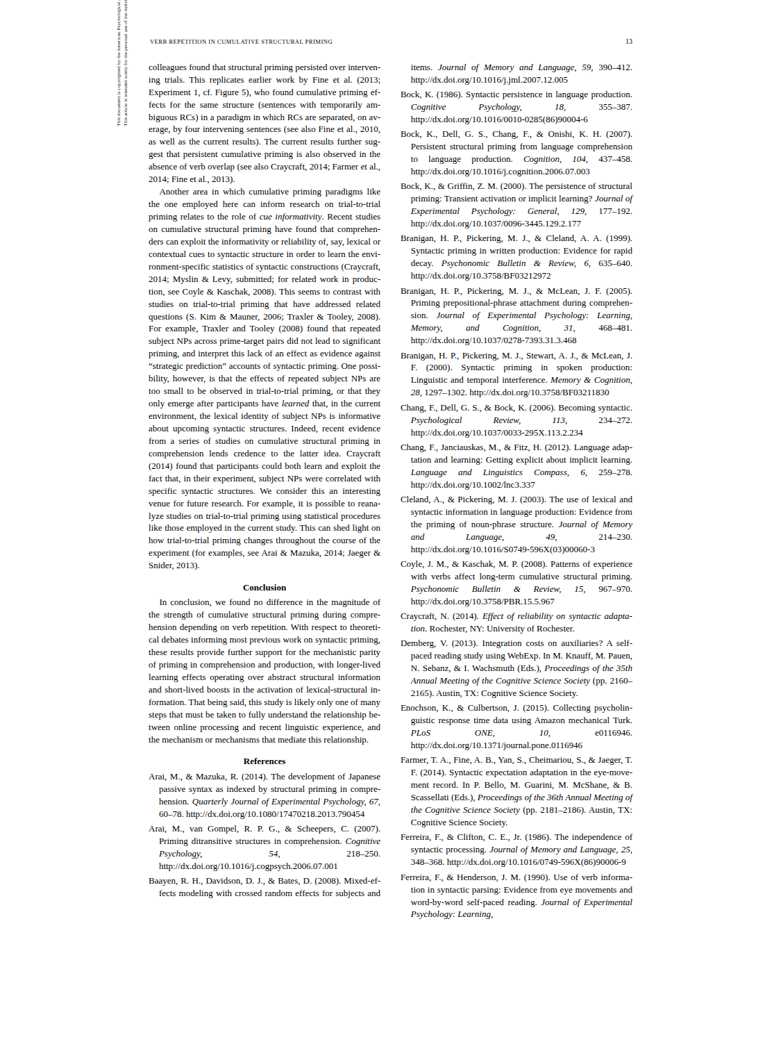This document is copyrighted by the American Psychological Association or one of its allied publishers.
This article is intended solely for the personal use of the individual user and is not to be disseminated broadly.
Verb Repetition in Cumulative Structural Priming 13
colleagues found that structural priming persisted over intervening trials. This replicates earlier work by Fine et al. (2013; Experiment 1, cf. Figure 5), who found cumulative priming effects for the same structure (sentences with temporarily ambiguous RCs) in a paradigm in which RCs are separated, on average, by four intervening sentences (see also Fine et al., 2010, as well as the current results). The current results further suggest that persistent cumulative priming is also observed in the absence of verb overlap (see also Craycraft, 2014; Farmer et al., 2014; Fine et al., 2013).
Another area in which cumulative priming paradigms like the one employed here can inform research on trial-to-trial priming relates to the role of cue informativity. Recent studies on cumulative structural priming have found that comprehenders can exploit the informativity or reliability of, say, lexical or contextual cues to syntactic structure in order to learn the environment-specific statistics of syntactic constructions (Craycraft, 2014; Myslin & Levy, submitted; for related work in production, see Coyle & Kaschak, 2008). This seems to contrast with studies on trial-to-trial priming that have addressed related questions (S. Kim & Mauner, 2006; Traxler & Tooley, 2008). For example, Traxler and Tooley (2008) found that repeated subject NPs across prime-target pairs did not lead to significant priming, and interpret this lack of an effect as evidence against “strategic prediction” accounts of syntactic priming. One possibility, however, is that the effects of repeated subject NPs are too small to be observed in trial-to-trial priming, or that they only emerge after participants have learned that, in the current environment, the lexical identity of subject NPs is informative about upcoming syntactic structures. Indeed, recent evidence from a series of studies on cumulative structural priming in comprehension lends credence to the latter idea. Craycraft (2014) found that participants could both learn and exploit the fact that, in their experiment, subject NPs were correlated with specific syntactic structures. We consider this an interesting venue for future research. For example, it is possible to reanalyze studies on trial-to-trial priming using statistical procedures like those employed in the current study. This can shed light on how trial-to-trial priming changes throughout the course of the experiment (for examples, see Arai & Mazuka, 2014; Jaeger & Snider, 2013).
Conclusion
In conclusion, we found no difference in the magnitude of the strength of cumulative structural priming during comprehension depending on verb repetition. With respect to theoretical debates informing most previous work on syntactic priming, these results provide further support for the mechanistic parity of priming in comprehension and production, with longer-lived learning effects operating over abstract structural information and short-lived boosts in the activation of lexical-structural information. That being said, this study is likely only one of many steps that must be taken to fully understand the relationship between online processing and recent linguistic experience, and the mechanism or mechanisms that mediate this relationship.
References
Arai, M., & Mazuka, R. (2014). The development of Japanese passive syntax as indexed by structural priming in comprehension. Quarterly Journal of Experimental Psychology, 67, 60–78. http://dx.doi.org/10.1080/17470218.2013.790454
Arai, M., van Gompel, R. P. G., & Scheepers, C. (2007). Priming ditransitive structures in comprehension. Cognitive Psychology, 54, 218–250. http://dx.doi.org/10.1016/j.cogpsych.2006.07.001
Baayen, R. H., Davidson, D. J., & Bates, D. (2008). Mixed-effects modeling with crossed random effects for subjects and items. Journal of Memory and Language, 59, 390–412. http://dx.doi.org/10.1016/j.jml.2007.12.005
Bock, K. (1986). Syntactic persistence in language production. Cognitive Psychology, 18, 355–387. http://dx.doi.org/10.1016/0010-0285(86)90004-6
Bock, K., Dell, G. S., Chang, F., & Onishi, K. H. (2007). Persistent structural priming from language comprehension to language production. Cognition, 104, 437–458. http://dx.doi.org/10.1016/j.cognition.2006.07.003
Bock, K., & Griffin, Z. M. (2000). The persistence of structural priming: Transient activation or implicit learning? Journal of Experimental Psychology: General, 129, 177–192. http://dx.doi.org/10.1037/0096-3445.129.2.177
Branigan, H. P., Pickering, M. J., & Cleland, A. A. (1999). Syntactic priming in written production: Evidence for rapid decay. Psychonomic Bulletin & Review, 6, 635–640. http://dx.doi.org/10.3758/BF03212972
Branigan, H. P., Pickering, M. J., & McLean, J. F. (2005). Priming prepositional-phrase attachment during comprehension. Journal of Experimental Psychology: Learning, Memory, and Cognition, 31, 468–481. http://dx.doi.org/10.1037/0278-7393.31.3.468
Branigan, H. P., Pickering, M. J., Stewart, A. J., & McLean, J. F. (2000). Syntactic priming in spoken production: Linguistic and temporal interference. Memory & Cognition, 28, 1297–1302. http://dx.doi.org/10.3758/BF03211830
Chang, F., Dell, G. S., & Bock, K. (2006). Becoming syntactic. Psychological Review, 113, 234–272. http://dx.doi.org/10.1037/0033-295X.113.2.234
Chang, F., Janciauskas, M., & Fitz, H. (2012). Language adaptation and learning: Getting explicit about implicit learning. Language and Linguistics Compass, 6, 259–278. http://dx.doi.org/10.1002/lnc3.337
Cleland, A., & Pickering, M. J. (2003). The use of lexical and syntactic information in language production: Evidence from the priming of noun-phrase structure. Journal of Memory and Language, 49, 214–230. http://dx.doi.org/10.1016/S0749-596X(03)00060-3
Coyle, J. M., & Kaschak, M. P. (2008). Patterns of experience with verbs affect long-term cumulative structural priming. Psychonomic Bulletin & Review, 15, 967–970. http://dx.doi.org/10.3758/PBR.15.5.967
Craycraft, N. (2014). Effect of reliability on syntactic adaptation. Rochester, NY: University of Rochester.
Demberg, V. (2013). Integration costs on auxiliaries? A self-paced reading study using WebExp. In M. Knauff, M. Pauen, N. Sebanz, & I. Wachsmuth (Eds.), Proceedings of the 35th Annual Meeting of the Cognitive Science Society (pp. 2160–2165). Austin, TX: Cognitive Science Society.
Enochson, K., & Culbertson, J. (2015). Collecting psycholinguistic response time data using Amazon mechanical Turk. PLoS ONE, 10, e0116946. http://dx.doi.org/10.1371/journal.pone.0116946
Farmer, T. A., Fine, A. B., Yan, S., Cheimariou, S., & Jaeger, T. F. (2014). Syntactic expectation adaptation in the eye-movement record. In P. Bello, M. Guarini, M. McShane, & B. Scassellati (Eds.), Proceedings of the 36th Annual Meeting of the Cognitive Science Society (pp. 2181–2186). Austin, TX: Cognitive Science Society.
Ferreira, F., & Clifton, C. E., Jr. (1986). The independence of syntactic processing. Journal of Memory and Language, 25, 348–368. http://dx.doi.org/10.1016/0749-596X(86)90006-9
Ferreira, F., & Henderson, J. M. (1990). Use of verb information in syntactic parsing: Evidence from eye movements and word-by-word self-paced reading. Journal of Experimental Psychology: Learning,